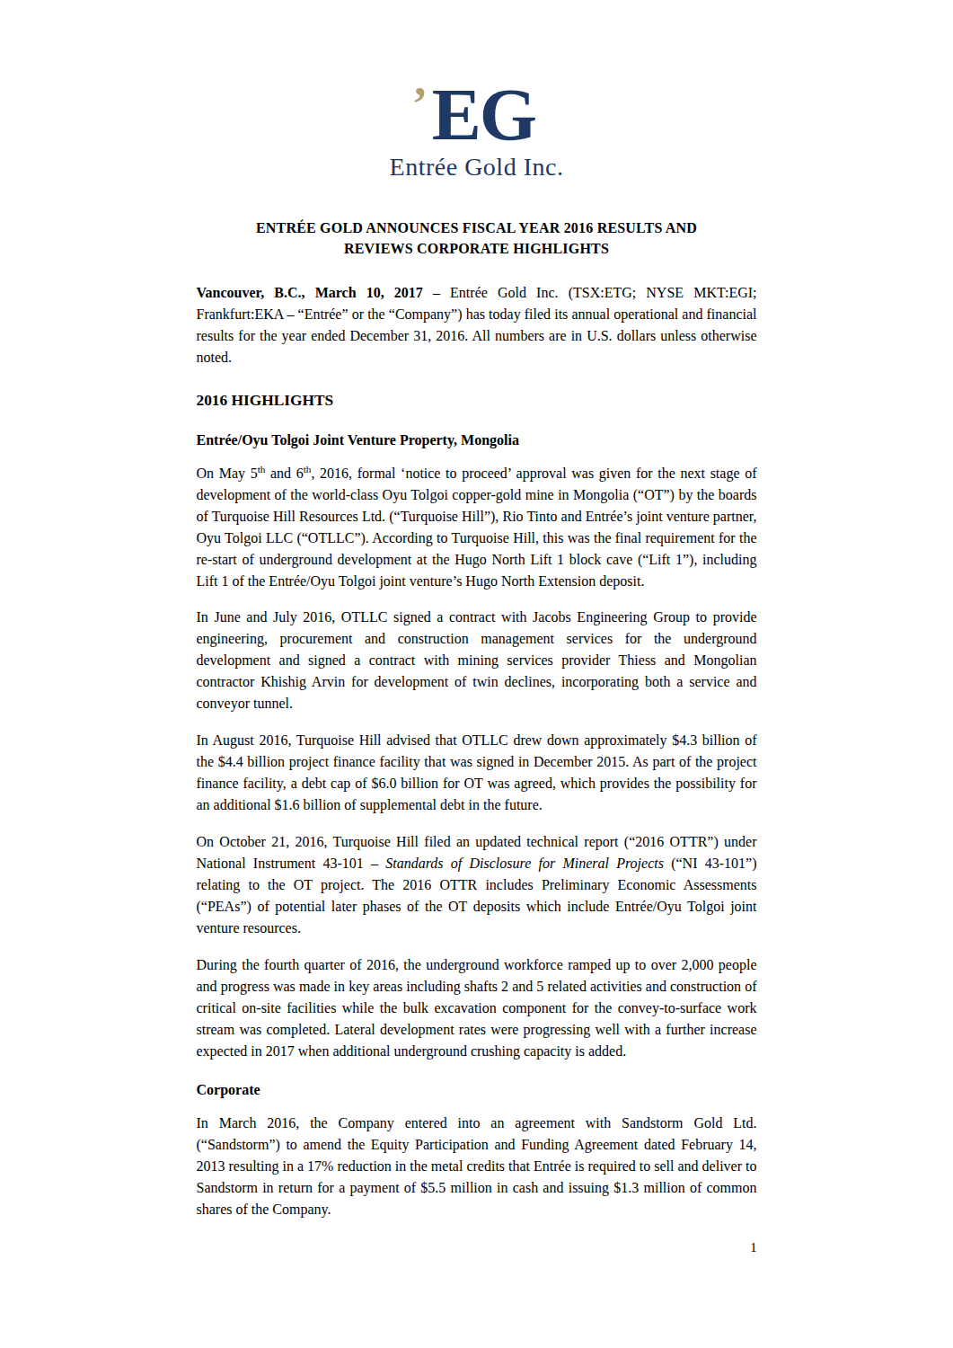’EG
Entrée Gold Inc.
Entrée Gold Announces Fiscal Year 2016 Results and
Reviews Corporate Highlights
Vancouver, B.C., March 10, 2017 – Entrée Gold Inc. (TSX:ETG; NYSE MKT:EGI; Frankfurt:EKA – “Entrée” or the “Company”) has today filed its annual operational and financial results for the year ended December 31, 2016. All numbers are in U.S. dollars unless otherwise noted.
2016 HIGHLIGHTS
Entrée/Oyu Tolgoi Joint Venture Property, Mongolia
On May 5th and 6th, 2016, formal ‘notice to proceed’ approval was given for the next stage of development of the world-class Oyu Tolgoi copper-gold mine in Mongolia (“OT”) by the boards of Turquoise Hill Resources Ltd. (“Turquoise Hill”), Rio Tinto and Entrée’s joint venture partner, Oyu Tolgoi LLC (“OTLLC”). According to Turquoise Hill, this was the final requirement for the re-start of underground development at the Hugo North Lift 1 block cave (“Lift 1”), including Lift 1 of the Entrée/Oyu Tolgoi joint venture’s Hugo North Extension deposit.
In June and July 2016, OTLLC signed a contract with Jacobs Engineering Group to provide engineering, procurement and construction management services for the underground development and signed a contract with mining services provider Thiess and Mongolian contractor Khishig Arvin for development of twin declines, incorporating both a service and conveyor tunnel.
In August 2016, Turquoise Hill advised that OTLLC drew down approximately $4.3 billion of the $4.4 billion project finance facility that was signed in December 2015. As part of the project finance facility, a debt cap of $6.0 billion for OT was agreed, which provides the possibility for an additional $1.6 billion of supplemental debt in the future.
On October 21, 2016, Turquoise Hill filed an updated technical report (“2016 OTTR”) under National Instrument 43-101 – Standards of Disclosure for Mineral Projects (“NI 43-101”) relating to the OT project. The 2016 OTTR includes Preliminary Economic Assessments (“PEAs”) of potential later phases of the OT deposits which include Entrée/Oyu Tolgoi joint venture resources.
During the fourth quarter of 2016, the underground workforce ramped up to over 2,000 people and progress was made in key areas including shafts 2 and 5 related activities and construction of critical on-site facilities while the bulk excavation component for the convey-to-surface work stream was completed. Lateral development rates were progressing well with a further increase expected in 2017 when additional underground crushing capacity is added.
Corporate
In March 2016, the Company entered into an agreement with Sandstorm Gold Ltd. (“Sandstorm”) to amend the Equity Participation and Funding Agreement dated February 14, 2013 resulting in a 17% reduction in the metal credits that Entrée is required to sell and deliver to Sandstorm in return for a payment of $5.5 million in cash and issuing $1.3 million of common shares of the Company.
1